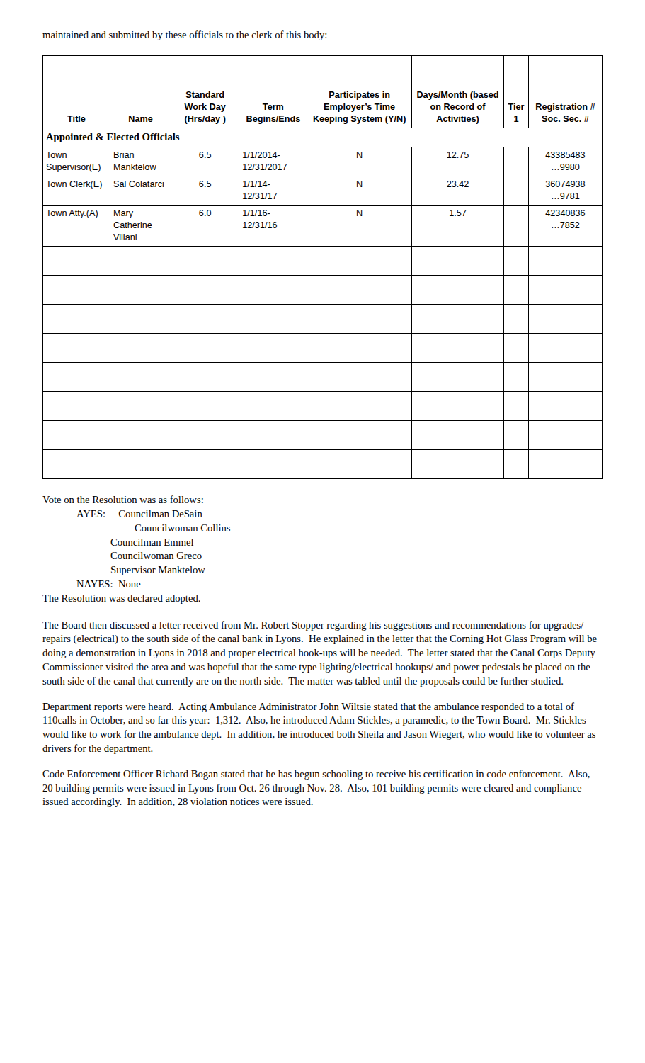maintained and submitted by these officials to the clerk of this body:
| Title | Name | Standard Work Day (Hrs/day ) | Term Begins/Ends | Participates in Employer’s Time Keeping System (Y/N) | Days/Month (based on Record of Activities) | Tier 1 | Registration # Soc. Sec. # |
| --- | --- | --- | --- | --- | --- | --- | --- |
| Appointed & Elected Officials |
| Town Supervisor(E) | Brian Manktelow | 6.5 | 1/1/2014-12/31/2017 | N | 12.75 | | 43385483 …9980 |
| Town Clerk(E) | Sal Colatarci | 6.5 | 1/1/14-12/31/17 | N | 23.42 | | 36074938 …9781 |
| Town Atty.(A) | Mary Catherine Villani | 6.0 | 1/1/16-12/31/16 | N | 1.57 | | 42340836 …7852 |
Vote on the Resolution was as follows:
AYES: Councilman DeSain
Councilwoman Collins
Councilman Emmel
Councilwoman Greco
Supervisor Manktelow
NAYES: None
The Resolution was declared adopted.
The Board then discussed a letter received from Mr. Robert Stopper regarding his suggestions and recommendations for upgrades/ repairs (electrical) to the south side of the canal bank in Lyons. He explained in the letter that the Corning Hot Glass Program will be doing a demonstration in Lyons in 2018 and proper electrical hook-ups will be needed. The letter stated that the Canal Corps Deputy Commissioner visited the area and was hopeful that the same type lighting/electrical hookups/ and power pedestals be placed on the south side of the canal that currently are on the north side. The matter was tabled until the proposals could be further studied.
Department reports were heard. Acting Ambulance Administrator John Wiltsie stated that the ambulance responded to a total of 110calls in October, and so far this year: 1,312. Also, he introduced Adam Stickles, a paramedic, to the Town Board. Mr. Stickles would like to work for the ambulance dept. In addition, he introduced both Sheila and Jason Wiegert, who would like to volunteer as drivers for the department.
Code Enforcement Officer Richard Bogan stated that he has begun schooling to receive his certification in code enforcement. Also, 20 building permits were issued in Lyons from Oct. 26 through Nov. 28. Also, 101 building permits were cleared and compliance issued accordingly. In addition, 28 violation notices were issued.